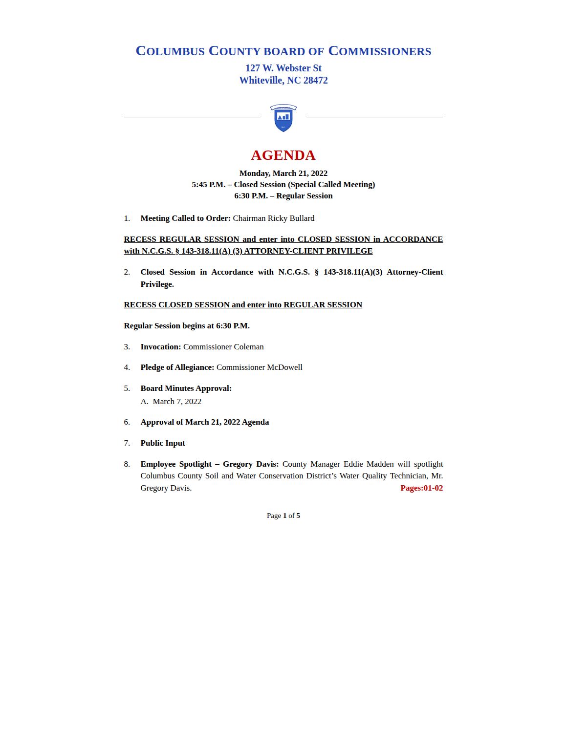COLUMBUS COUNTY BOARD OF COMMISSIONERS
127 W. Webster St
Whiteville, NC 28472
COLUMBUS N.C.
AGENDA
Monday, March 21, 2022
5:45 P.M. – Closed Session (Special Called Meeting)
6:30 P.M. – Regular Session
1. Meeting Called to Order: Chairman Ricky Bullard
RECESS REGULAR SESSION and enter into CLOSED SESSION in ACCORDANCE with N.C.G.S. § 143-318.11(A) (3) ATTORNEY-CLIENT PRIVILEGE
2. Closed Session in Accordance with N.C.G.S. § 143-318.11(A)(3) Attorney-Client Privilege.
RECESS CLOSED SESSION and enter into REGULAR SESSION
Regular Session begins at 6:30 P.M.
3. Invocation: Commissioner Coleman
4. Pledge of Allegiance: Commissioner McDowell
5. Board Minutes Approval:
A. March 7, 2022
6. Approval of March 21, 2022 Agenda
7. Public Input
8. Employee Spotlight – Gregory Davis: County Manager Eddie Madden will spotlight Columbus County Soil and Water Conservation District’s Water Quality Technician, Mr. Gregory Davis. Pages:01-02
Page 1 of 5